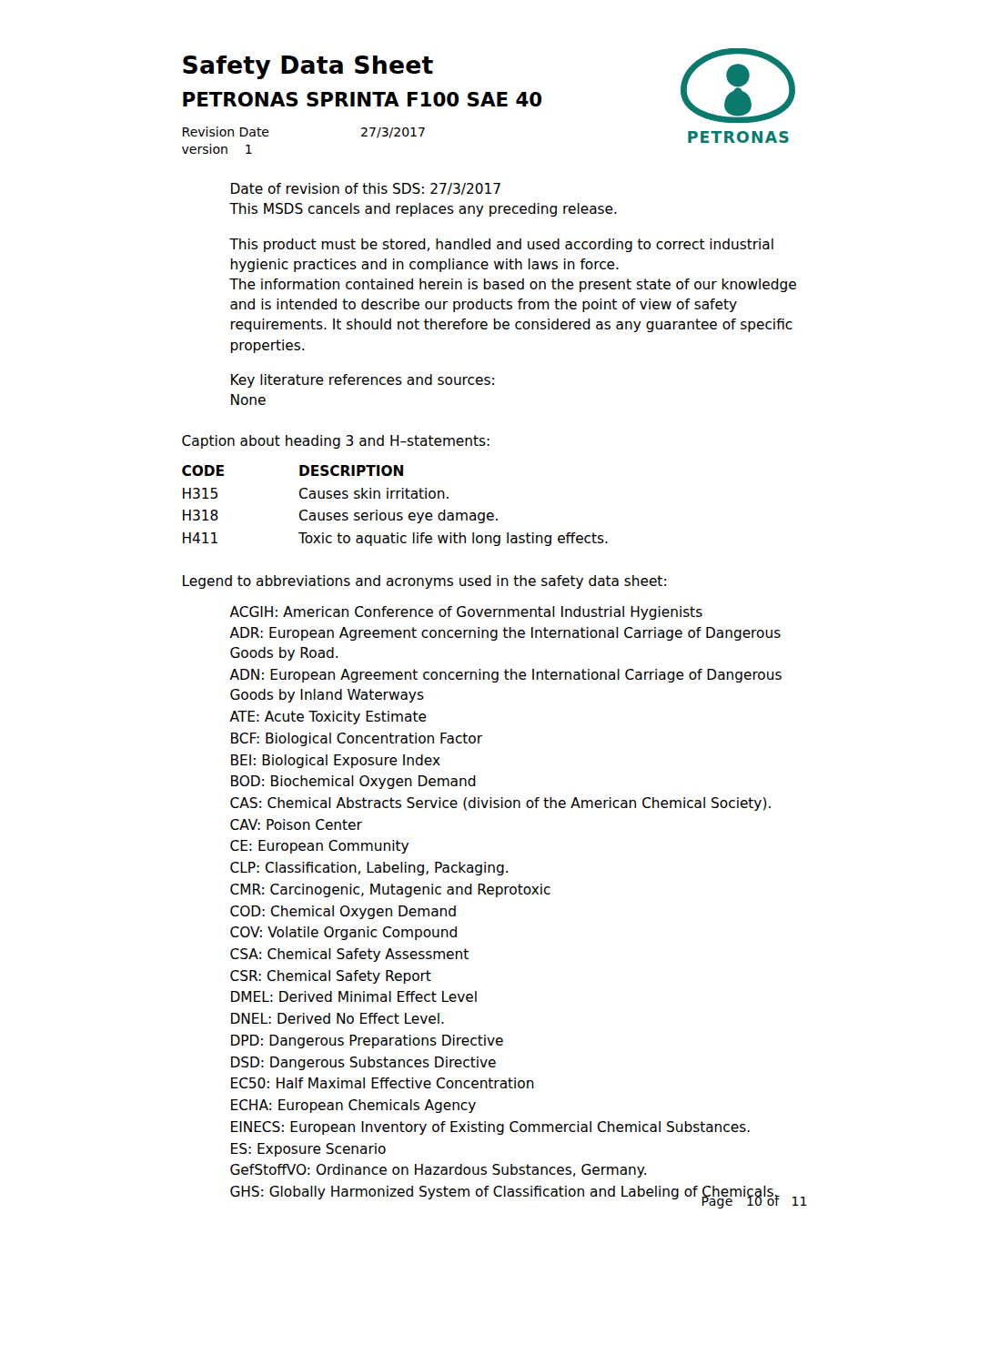Safety Data Sheet
PETRONAS SPRINTA F100 SAE 40
Revision Date27/3/2017
version 1
PETRONAS
Date of revision of this SDS: 27/3/2017
This MSDS cancels and replaces any preceding release.
This product must be stored, handled and used according to correct industrial hygienic practices and in compliance with laws in force.
The information contained herein is based on the present state of our knowledge and is intended to describe our products from the point of view of safety requirements. It should not therefore be considered as any guarantee of specific properties.
Key literature references and sources:
None
Caption about heading 3 and H–statements:
| CODE | DESCRIPTION |
| --- | --- |
| H315 | Causes skin irritation. |
| H318 | Causes serious eye damage. |
| H411 | Toxic to aquatic life with long lasting effects. |
Legend to abbreviations and acronyms used in the safety data sheet:
ACGIH: American Conference of Governmental Industrial Hygienists
ADR: European Agreement concerning the International Carriage of Dangerous Goods by Road.
ADN: European Agreement concerning the International Carriage of Dangerous Goods by Inland Waterways
ATE: Acute Toxicity Estimate
BCF: Biological Concentration Factor
BEI: Biological Exposure Index
BOD: Biochemical Oxygen Demand
CAS: Chemical Abstracts Service (division of the American Chemical Society).
CAV: Poison Center
CE: European Community
CLP: Classification, Labeling, Packaging.
CMR: Carcinogenic, Mutagenic and Reprotoxic
COD: Chemical Oxygen Demand
COV: Volatile Organic Compound
CSA: Chemical Safety Assessment
CSR: Chemical Safety Report
DMEL: Derived Minimal Effect Level
DNEL: Derived No Effect Level.
DPD: Dangerous Preparations Directive
DSD: Dangerous Substances Directive
EC50: Half Maximal Effective Concentration
ECHA: European Chemicals Agency
EINECS: European Inventory of Existing Commercial Chemical Substances.
ES: Exposure Scenario
GefStoffVO: Ordinance on Hazardous Substances, Germany.
GHS: Globally Harmonized System of Classification and Labeling of Chemicals.
Page 10 of 11